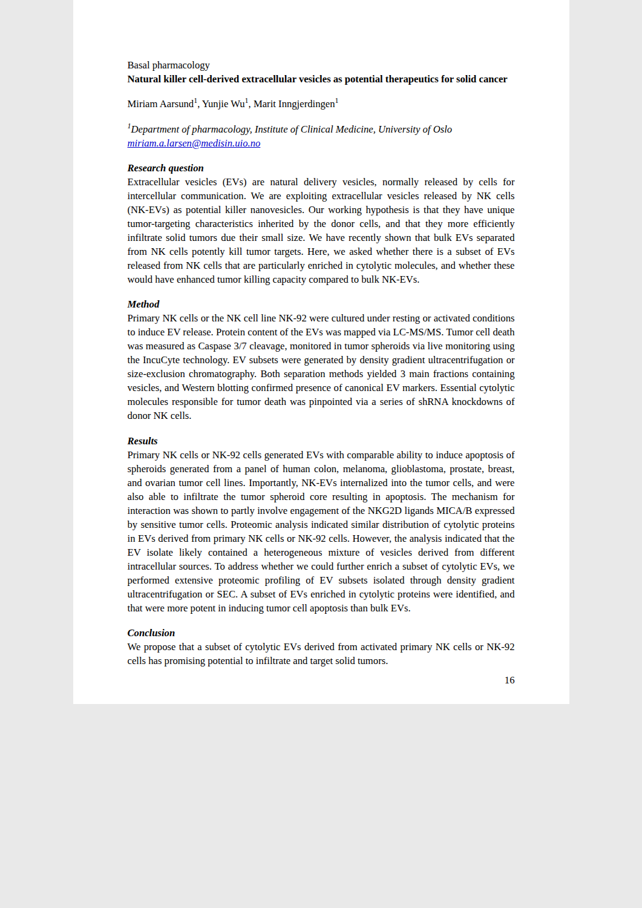Basal pharmacology
Natural killer cell-derived extracellular vesicles as potential therapeutics for solid cancer
Miriam Aarsund1, Yunjie Wu1, Marit Inngjerdingen1
1Department of pharmacology, Institute of Clinical Medicine, University of Oslo
miriam.a.larsen@medisin.uio.no
Research question
Extracellular vesicles (EVs) are natural delivery vesicles, normally released by cells for intercellular communication. We are exploiting extracellular vesicles released by NK cells (NK-EVs) as potential killer nanovesicles. Our working hypothesis is that they have unique tumor-targeting characteristics inherited by the donor cells, and that they more efficiently infiltrate solid tumors due their small size. We have recently shown that bulk EVs separated from NK cells potently kill tumor targets. Here, we asked whether there is a subset of EVs released from NK cells that are particularly enriched in cytolytic molecules, and whether these would have enhanced tumor killing capacity compared to bulk NK-EVs.
Method
Primary NK cells or the NK cell line NK-92 were cultured under resting or activated conditions to induce EV release. Protein content of the EVs was mapped via LC-MS/MS. Tumor cell death was measured as Caspase 3/7 cleavage, monitored in tumor spheroids via live monitoring using the IncuCyte technology. EV subsets were generated by density gradient ultracentrifugation or size-exclusion chromatography. Both separation methods yielded 3 main fractions containing vesicles, and Western blotting confirmed presence of canonical EV markers. Essential cytolytic molecules responsible for tumor death was pinpointed via a series of shRNA knockdowns of donor NK cells.
Results
Primary NK cells or NK-92 cells generated EVs with comparable ability to induce apoptosis of spheroids generated from a panel of human colon, melanoma, glioblastoma, prostate, breast, and ovarian tumor cell lines. Importantly, NK-EVs internalized into the tumor cells, and were also able to infiltrate the tumor spheroid core resulting in apoptosis. The mechanism for interaction was shown to partly involve engagement of the NKG2D ligands MICA/B expressed by sensitive tumor cells. Proteomic analysis indicated similar distribution of cytolytic proteins in EVs derived from primary NK cells or NK-92 cells. However, the analysis indicated that the EV isolate likely contained a heterogeneous mixture of vesicles derived from different intracellular sources. To address whether we could further enrich a subset of cytolytic EVs, we performed extensive proteomic profiling of EV subsets isolated through density gradient ultracentrifugation or SEC. A subset of EVs enriched in cytolytic proteins were identified, and that were more potent in inducing tumor cell apoptosis than bulk EVs.
Conclusion
We propose that a subset of cytolytic EVs derived from activated primary NK cells or NK-92 cells has promising potential to infiltrate and target solid tumors.
16